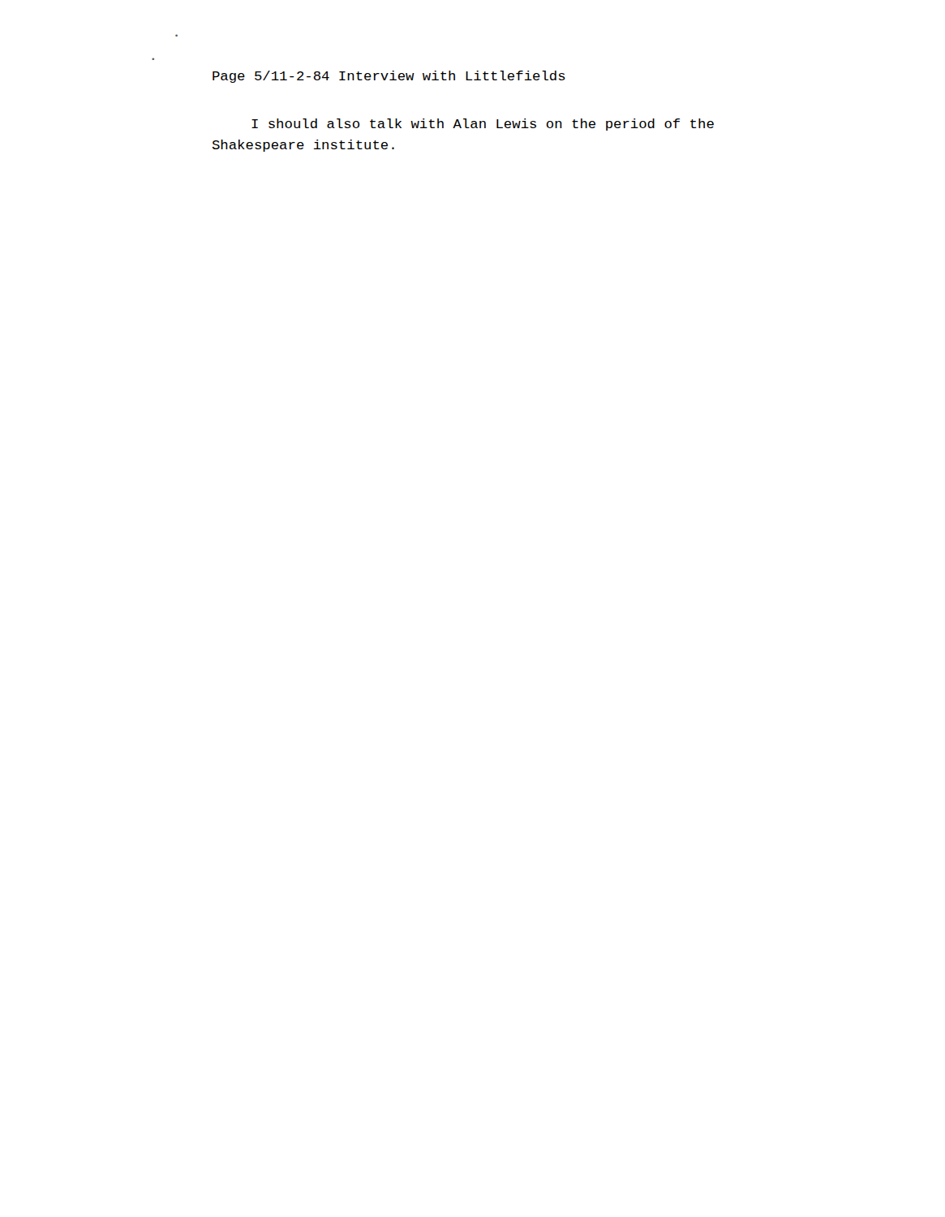• •
Page 5/11-2-84 Interview with Littlefields
I should also talk with Alan Lewis on the period of the Shakespeare institute.